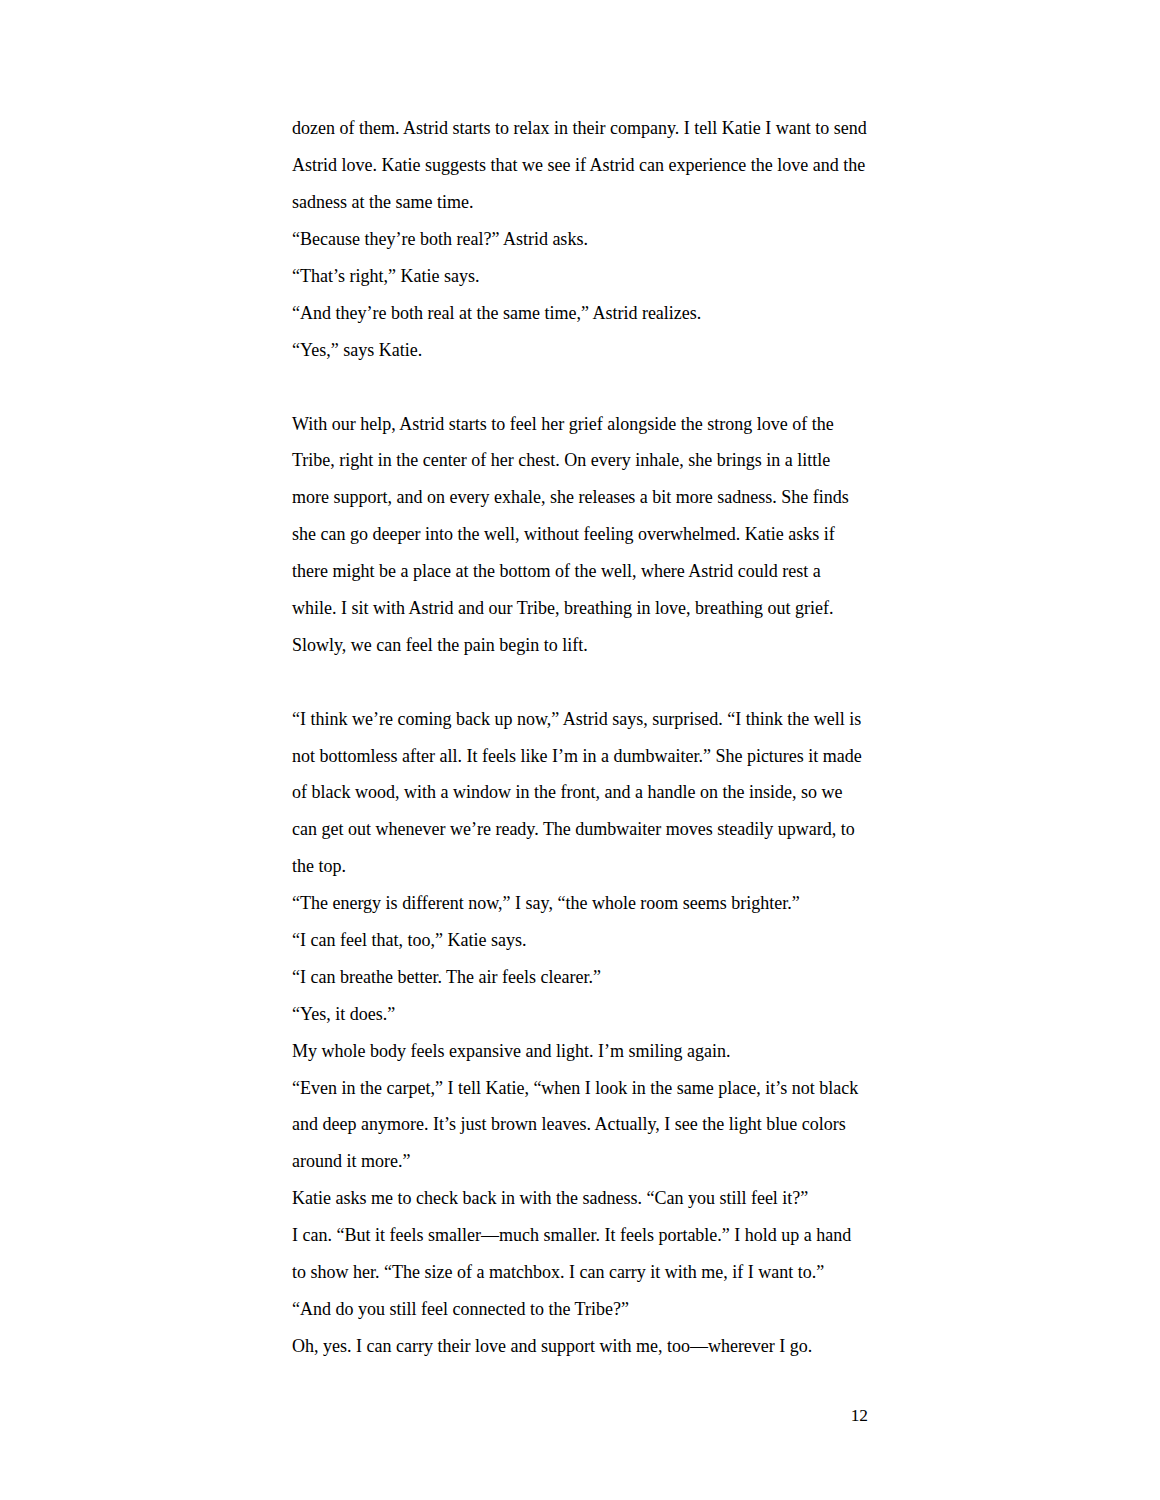dozen of them. Astrid starts to relax in their company. I tell Katie I want to send Astrid love. Katie suggests that we see if Astrid can experience the love and the sadness at the same time.
“Because they’re both real?” Astrid asks.
“That’s right,” Katie says.
“And they’re both real at the same time,” Astrid realizes.
“Yes,” says Katie.
With our help, Astrid starts to feel her grief alongside the strong love of the Tribe, right in the center of her chest. On every inhale, she brings in a little more support, and on every exhale, she releases a bit more sadness. She finds she can go deeper into the well, without feeling overwhelmed. Katie asks if there might be a place at the bottom of the well, where Astrid could rest a while. I sit with Astrid and our Tribe, breathing in love, breathing out grief. Slowly, we can feel the pain begin to lift.
“I think we’re coming back up now,” Astrid says, surprised. “I think the well is not bottomless after all. It feels like I’m in a dumbwaiter.” She pictures it made of black wood, with a window in the front, and a handle on the inside, so we can get out whenever we’re ready. The dumbwaiter moves steadily upward, to the top.
“The energy is different now,” I say, “the whole room seems brighter.”
“I can feel that, too,” Katie says.
“I can breathe better. The air feels clearer.”
“Yes, it does.”
My whole body feels expansive and light. I’m smiling again.
“Even in the carpet,” I tell Katie, “when I look in the same place, it’s not black and deep anymore. It’s just brown leaves. Actually, I see the light blue colors around it more.”
Katie asks me to check back in with the sadness. “Can you still feel it?”
I can. “But it feels smaller—much smaller. It feels portable.” I hold up a hand to show her. “The size of a matchbox. I can carry it with me, if I want to.”
“And do you still feel connected to the Tribe?”
Oh, yes. I can carry their love and support with me, too—wherever I go.
12